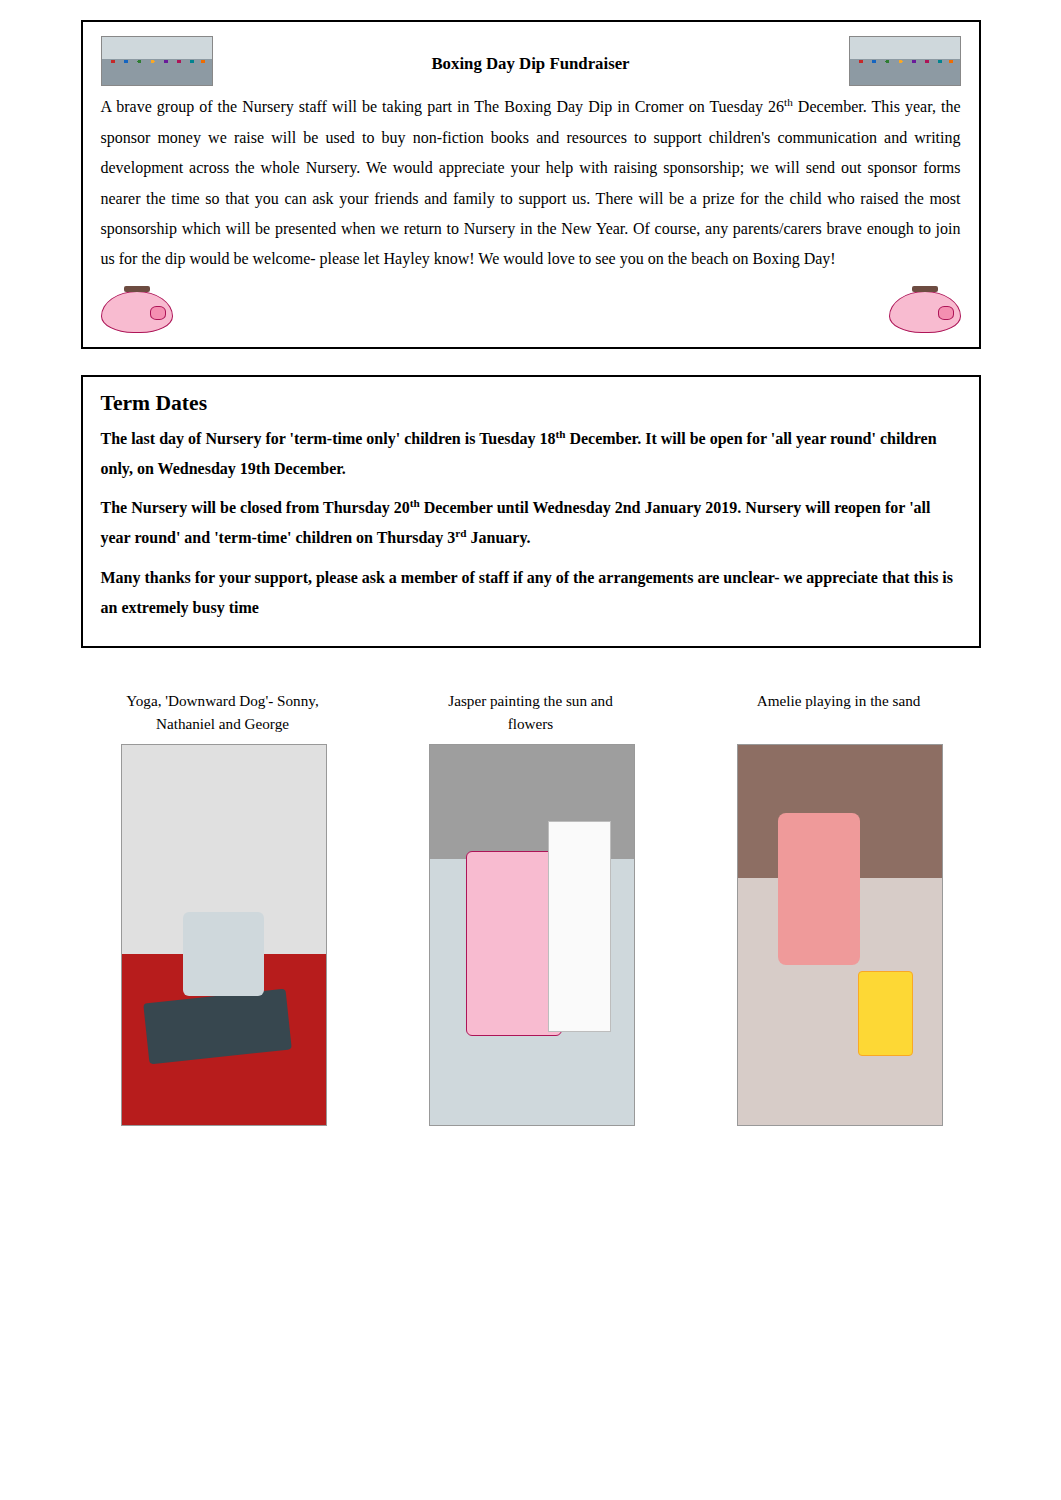Boxing Day Dip Fundraiser
A brave group of the Nursery staff will be taking part in The Boxing Day Dip in Cromer on Tuesday 26th December. This year, the sponsor money we raise will be used to buy non-fiction books and resources to support children's communication and writing development across the whole Nursery. We would appreciate your help with raising sponsorship; we will send out sponsor forms nearer the time so that you can ask your friends and family to support us. There will be a prize for the child who raised the most sponsorship which will be presented when we return to Nursery in the New Year. Of course, any parents/carers brave enough to join us for the dip would be welcome- please let Hayley know! We would love to see you on the beach on Boxing Day!
Term Dates
The last day of Nursery for 'term-time only' children is Tuesday 18th December. It will be open for 'all year round' children only, on Wednesday 19th December.
The Nursery will be closed from Thursday 20th December until Wednesday 2nd January 2019. Nursery will reopen for 'all year round' and 'term-time' children on Thursday 3rd January.
Many thanks for your support, please ask a member of staff if any of the arrangements are unclear- we appreciate that this is an extremely busy time
Yoga, 'Downward Dog'- Sonny, Nathaniel and George
Jasper painting the sun and flowers
Amelie playing in the sand